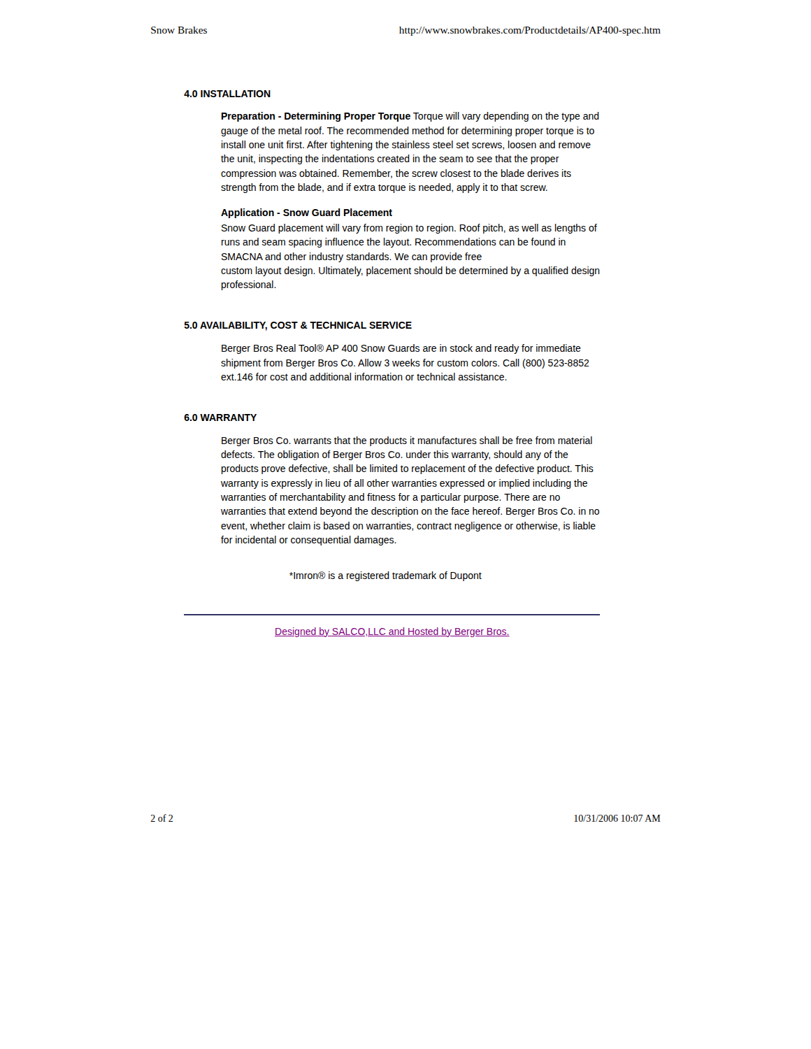Snow Brakes
http://www.snowbrakes.com/Productdetails/AP400-spec.htm
4.0 INSTALLATION
Preparation - Determining Proper Torque Torque will vary depending on the type and gauge of the metal roof. The recommended method for determining proper torque is to install one unit first. After tightening the stainless steel set screws, loosen and remove the unit, inspecting the indentations created in the seam to see that the proper compression was obtained. Remember, the screw closest to the blade derives its strength from the blade, and if extra torque is needed, apply it to that screw.
Application - Snow Guard Placement
Snow Guard placement will vary from region to region. Roof pitch, as well as lengths of runs and seam spacing influence the layout. Recommendations can be found in SMACNA and other industry standards. We can provide free
custom layout design. Ultimately, placement should be determined by a qualified design professional.
5.0 AVAILABILITY, COST & TECHNICAL SERVICE
Berger Bros Real Tool® AP 400 Snow Guards are in stock and ready for immediate shipment from Berger Bros Co. Allow 3 weeks for custom colors. Call (800) 523-8852 ext.146 for cost and additional information or technical assistance.
6.0 WARRANTY
Berger Bros Co. warrants that the products it manufactures shall be free from material defects. The obligation of Berger Bros Co. under this warranty, should any of the products prove defective, shall be limited to replacement of the defective product. This warranty is expressly in lieu of all other warranties expressed or implied including the warranties of merchantability and fitness for a particular purpose. There are no warranties that extend beyond the description on the face hereof. Berger Bros Co. in no event, whether claim is based on warranties, contract negligence or otherwise, is liable for incidental or consequential damages.
*Imron® is a registered trademark of Dupont
Designed by SALCO,LLC and Hosted by Berger Bros.
2 of 2
10/31/2006 10:07 AM